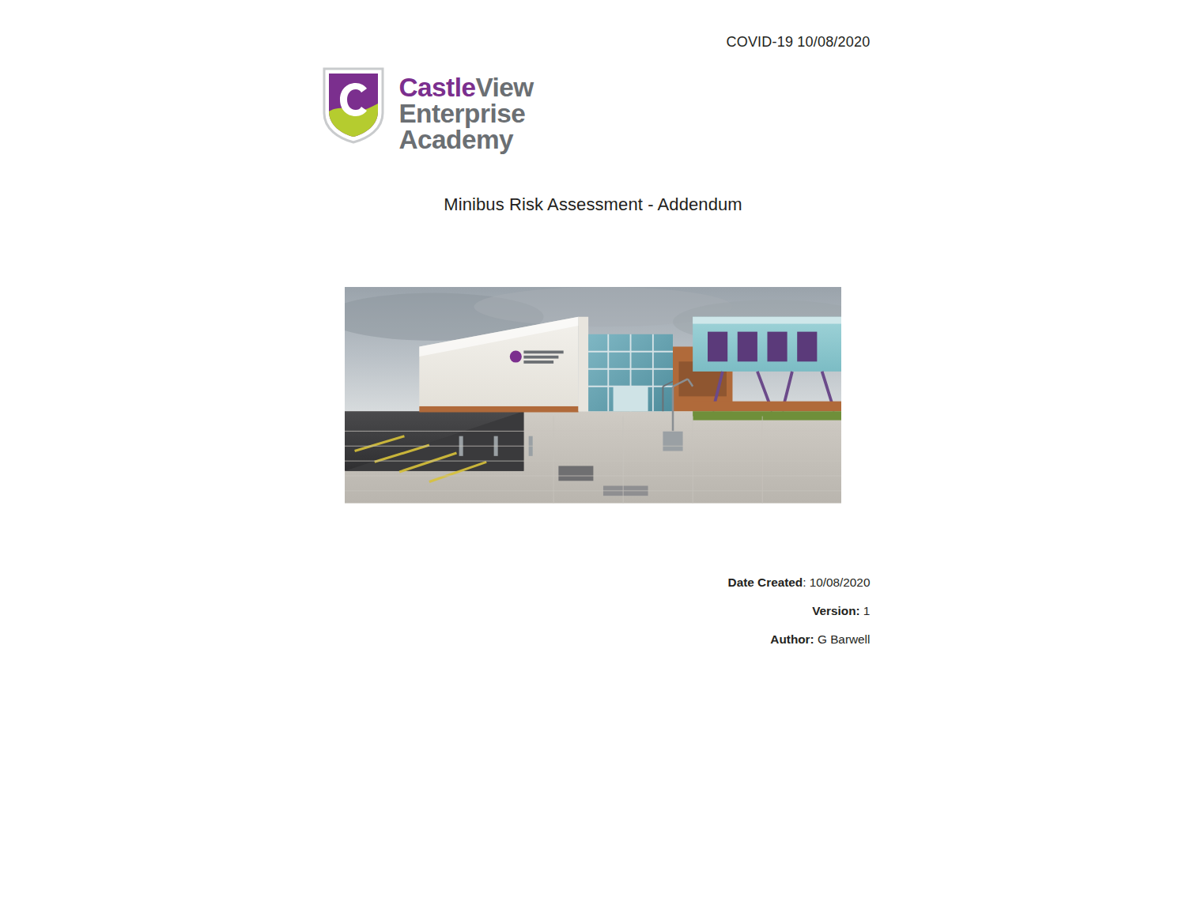COVID-19 10/08/2020
Castle View
Enterprise
Academy
Minibus Risk Assessment - Addendum
Date Created: 10/08/2020
Version: 1
Author: G Barwell